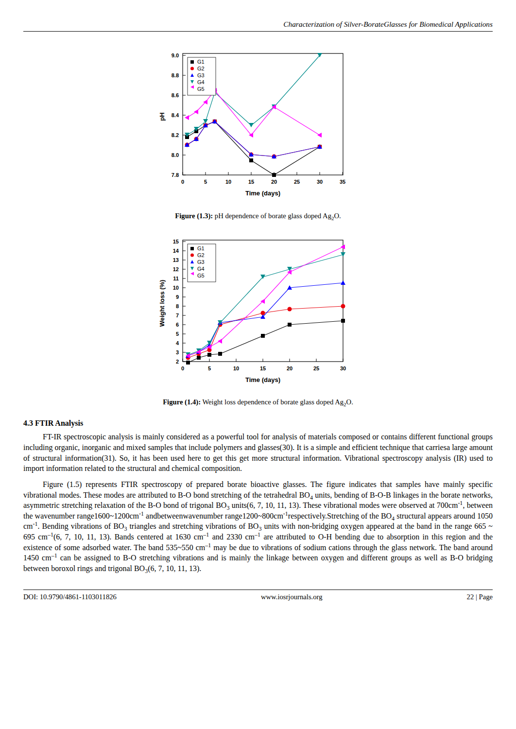Characterization of Silver-BorateGlasses for Biomedical Applications
7.8 8.0 8.2 8.4 8.6 8.8 9.0 0 5 10 15 20 25 30 35 Time (days) pH G1 G2 G3 G4 G5
Figure (1.3): pH dependence of borate glass doped Ag2O.
2 3 4 5 6 7 8 9 10 11 12 13 14 15 0 5 10 15 20 25 30 Time (days) Weight loss (%) G1 G2 G3 G4 G5
Figure (1.4): Weight loss dependence of borate glass doped Ag2O.
4.3 FTIR Analysis
FT-IR spectroscopic analysis is mainly considered as a powerful tool for analysis of materials composed or contains different functional groups including organic, inorganic and mixed samples that include polymers and glasses(30). It is a simple and efficient technique that carriesa large amount of structural information(31). So, it has been used here to get this get more structural information. Vibrational spectroscopy analysis (IR) used to import information related to the structural and chemical composition.
Figure (1.5) represents FTIR spectroscopy of prepared borate bioactive glasses. The figure indicates that samples have mainly specific vibrational modes. These modes are attributed to B-O bond stretching of the tetrahedral BO4 units, bending of B-O-B linkages in the borate networks, asymmetric stretching relaxation of the B-O bond of trigonal BO3 units(6, 7, 10, 11, 13). These vibrational modes were observed at 700cm-1, between the wavenumber range1600~1200cm-1 andbetweenwavenumber range1200~800cm-1respectively.Stretching of the BO4 structural appears around 1050 cm-1. Bending vibrations of BO3 triangles and stretching vibrations of BO3 units with non-bridging oxygen appeared at the band in the range 665 ~ 695 cm–1(6, 7, 10, 11, 13). Bands centered at 1630 cm–1 and 2330 cm–1 are attributed to O-H bending due to absorption in this region and the existence of some adsorbed water. The band 535~550 cm–1 may be due to vibrations of sodium cations through the glass network. The band around 1450 cm–1 can be assigned to B-O stretching vibrations and is mainly the linkage between oxygen and different groups as well as B-O bridging between boroxol rings and trigonal BO3(6, 7, 10, 11, 13).
DOI: 10.9790/4861-1103011826 www.iosrjournals.org 22 | Page